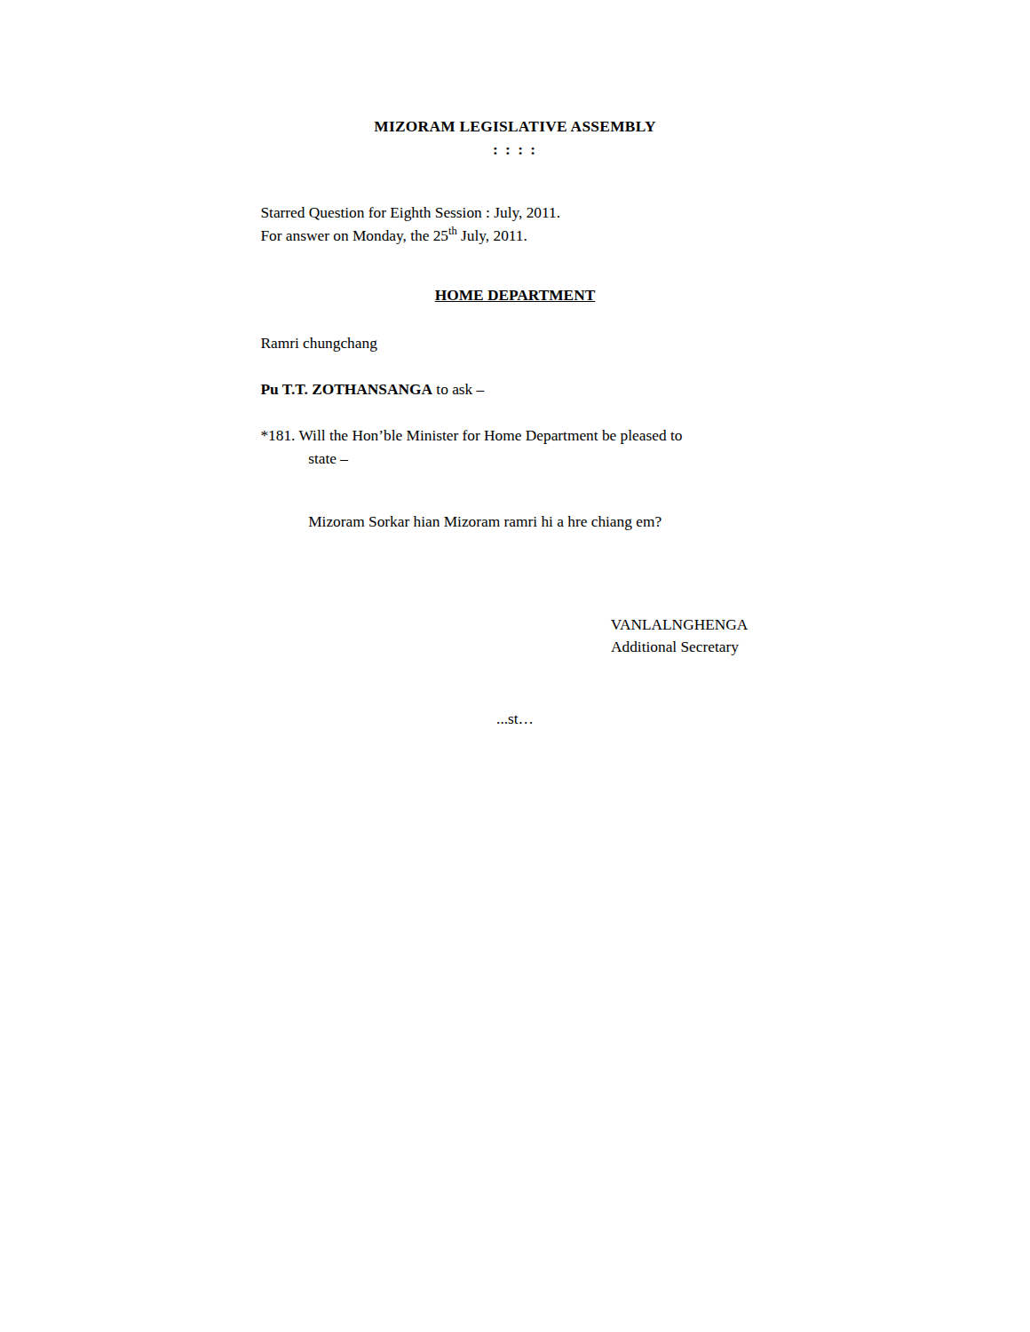MIZORAM LEGISLATIVE ASSEMBLY
: : : :
Starred Question for Eighth Session : July, 2011.
For answer on Monday, the 25th July, 2011.
HOME DEPARTMENT
Ramri chungchang
Pu T.T. ZOTHANSANGA to ask –
*181. Will the Hon’ble Minister for Home Department be pleased to
state –
Mizoram Sorkar hian Mizoram ramri hi a hre chiang em?
VANLALNGHENGA
Additional Secretary
...st…